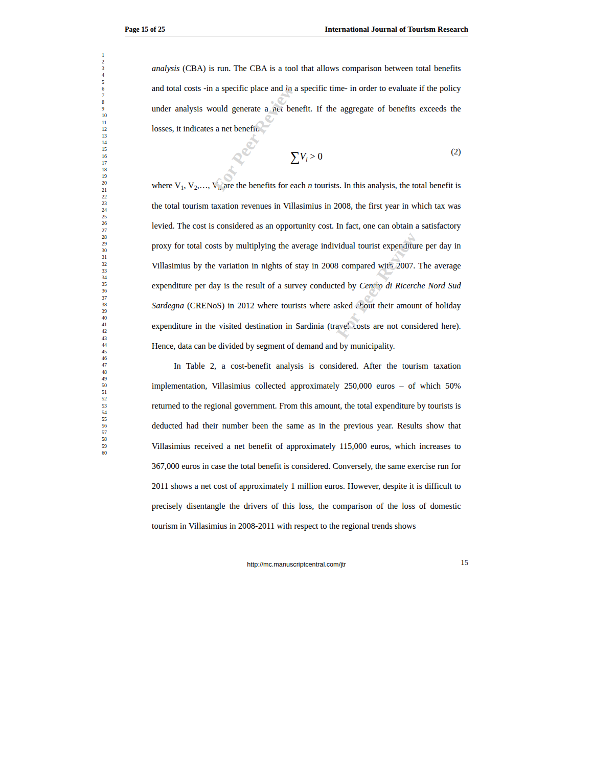Page 15 of 25
International Journal of Tourism Research
1
2
3
4
5
6
7
8
9
10
11
12
13
14
15
16
17
18
19
20
21
22
23
24
25
26
27
28
29
30
31
32
33
34
35
36
37
38
39
40
41
42
43
44
45
46
47
48
49
50
51
52
53
54
55
56
57
58
59
60
For Peer Review
For Peer Review
analysis (CBA) is run. The CBA is a tool that allows comparison between total benefits and total costs -in a specific place and in a specific time- in order to evaluate if the policy under analysis would generate a net benefit. If the aggregate of benefits exceeds the losses, it indicates a net benefit:
∑Vi > 0 (2)
where V1, V2,…, Vn are the benefits for each n tourists. In this analysis, the total benefit is the total tourism taxation revenues in Villasimius in 2008, the first year in which tax was levied. The cost is considered as an opportunity cost. In fact, one can obtain a satisfactory proxy for total costs by multiplying the average individual tourist expenditure per day in Villasimius by the variation in nights of stay in 2008 compared with 2007. The average expenditure per day is the result of a survey conducted by Centro di Ricerche Nord Sud Sardegna (CRENoS) in 2012 where tourists where asked about their amount of holiday expenditure in the visited destination in Sardinia (travel costs are not considered here). Hence, data can be divided by segment of demand and by municipality.
In Table 2, a cost-benefit analysis is considered. After the tourism taxation implementation, Villasimius collected approximately 250,000 euros – of which 50% returned to the regional government. From this amount, the total expenditure by tourists is deducted had their number been the same as in the previous year. Results show that Villasimius received a net benefit of approximately 115,000 euros, which increases to 367,000 euros in case the total benefit is considered. Conversely, the same exercise run for 2011 shows a net cost of approximately 1 million euros. However, despite it is difficult to precisely disentangle the drivers of this loss, the comparison of the loss of domestic tourism in Villasimius in 2008-2011 with respect to the regional trends shows
http://mc.manuscriptcentral.com/jtr 15